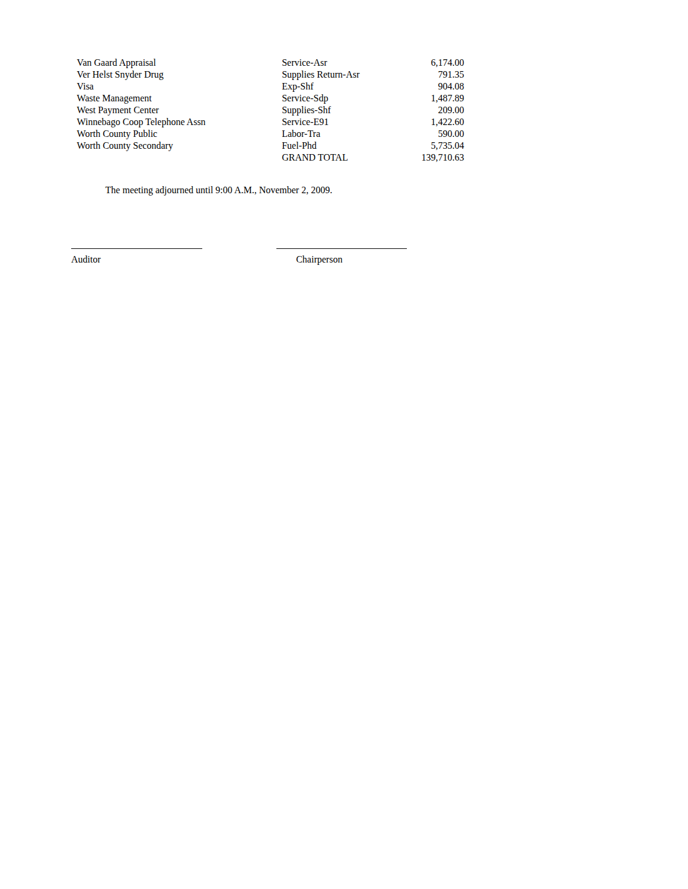| Van Gaard Appraisal | Service-Asr | 6,174.00 |
| Ver Helst Snyder Drug | Supplies Return-Asr | 791.35 |
| Visa | Exp-Shf | 904.08 |
| Waste Management | Service-Sdp | 1,487.89 |
| West Payment Center | Supplies-Shf | 209.00 |
| Winnebago Coop Telephone Assn | Service-E91 | 1,422.60 |
| Worth County Public | Labor-Tra | 590.00 |
| Worth County Secondary | Fuel-Phd | 5,735.04 |
| | GRAND TOTAL | 139,710.63 |
The meeting adjourned until 9:00 A.M., November 2, 2009.
| Auditor | Chairperson |